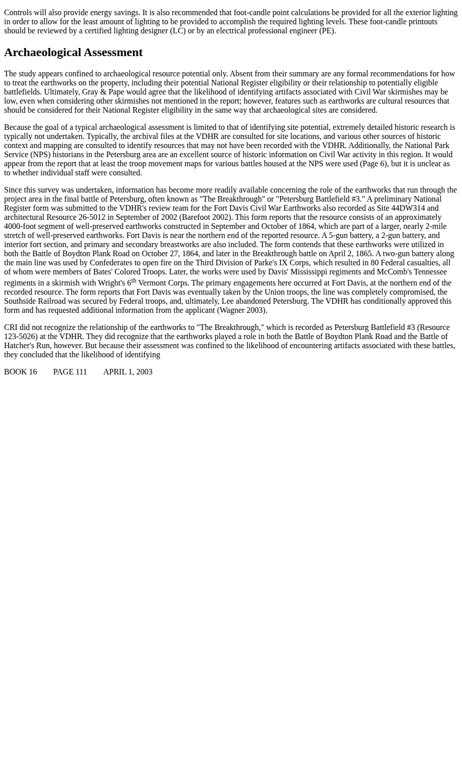Controls will also provide energy savings. It is also recommended that foot-candle point calculations be provided for all the exterior lighting in order to allow for the least amount of lighting to be provided to accomplish the required lighting levels. These foot-candle printouts should be reviewed by a certified lighting designer (LC) or by an electrical professional engineer (PE).
Archaeological Assessment
The study appears confined to archaeological resource potential only. Absent from their summary are any formal recommendations for how to treat the earthworks on the property, including their potential National Register eligibility or their relationship to potentially eligible battlefields. Ultimately, Gray & Pape would agree that the likelihood of identifying artifacts associated with Civil War skirmishes may be low, even when considering other skirmishes not mentioned in the report; however, features such as earthworks are cultural resources that should be considered for their National Register eligibility in the same way that archaeological sites are considered.
Because the goal of a typical archaeological assessment is limited to that of identifying site potential, extremely detailed historic research is typically not undertaken. Typically, the archival files at the VDHR are consulted for site locations, and various other sources of historic context and mapping are consulted to identify resources that may not have been recorded with the VDHR. Additionally, the National Park Service (NPS) historians in the Petersburg area are an excellent source of historic information on Civil War activity in this region. It would appear from the report that at least the troop movement maps for various battles housed at the NPS were used (Page 6), but it is unclear as to whether individual staff were consulted.
Since this survey was undertaken, information has become more readily available concerning the role of the earthworks that run through the project area in the final battle of Petersburg, often known as "The Breakthrough" or "Petersburg Battlefield #3." A preliminary National Register form was submitted to the VDHR's review team for the Fort Davis Civil War Earthworks also recorded as Site 44DW314 and architectural Resource 26-5012 in September of 2002 (Barefoot 2002). This form reports that the resource consists of an approximately 4000-foot segment of well-preserved earthworks constructed in September and October of 1864, which are part of a larger, nearly 2-mile stretch of well-preserved earthworks. Fort Davis is near the northern end of the reported resource. A 5-gun battery, a 2-gun battery, and interior fort section, and primary and secondary breastworks are also included. The form contends that these earthworks were utilized in both the Battle of Boydton Plank Road on October 27, 1864, and later in the Breakthrough battle on April 2, 1865. A two-gun battery along the main line was used by Confederates to open fire on the Third Division of Parke's IX Corps, which resulted in 80 Federal casualties, all of whom were members of Bates' Colored Troops. Later, the works were used by Davis' Mississippi regiments and McComb's Tennessee regiments in a skirmish with Wright's 6th Vermont Corps. The primary engagements here occurred at Fort Davis, at the northern end of the recorded resource. The form reports that Fort Davis was eventually taken by the Union troops, the line was completely compromised, the Southside Railroad was secured by Federal troops, and, ultimately, Lee abandoned Petersburg. The VDHR has conditionally approved this form and has requested additional information from the applicant (Wagner 2003).
CRI did not recognize the relationship of the earthworks to "The Breakthrough," which is recorded as Petersburg Battlefield #3 (Resource 123-5026) at the VDHR. They did recognize that the earthworks played a role in both the Battle of Boydton Plank Road and the Battle of Hatcher's Run, however. But because their assessment was confined to the likelihood of encountering artifacts associated with these battles, they concluded that the likelihood of identifying
BOOK 16 PAGE 111 APRIL 1, 2003